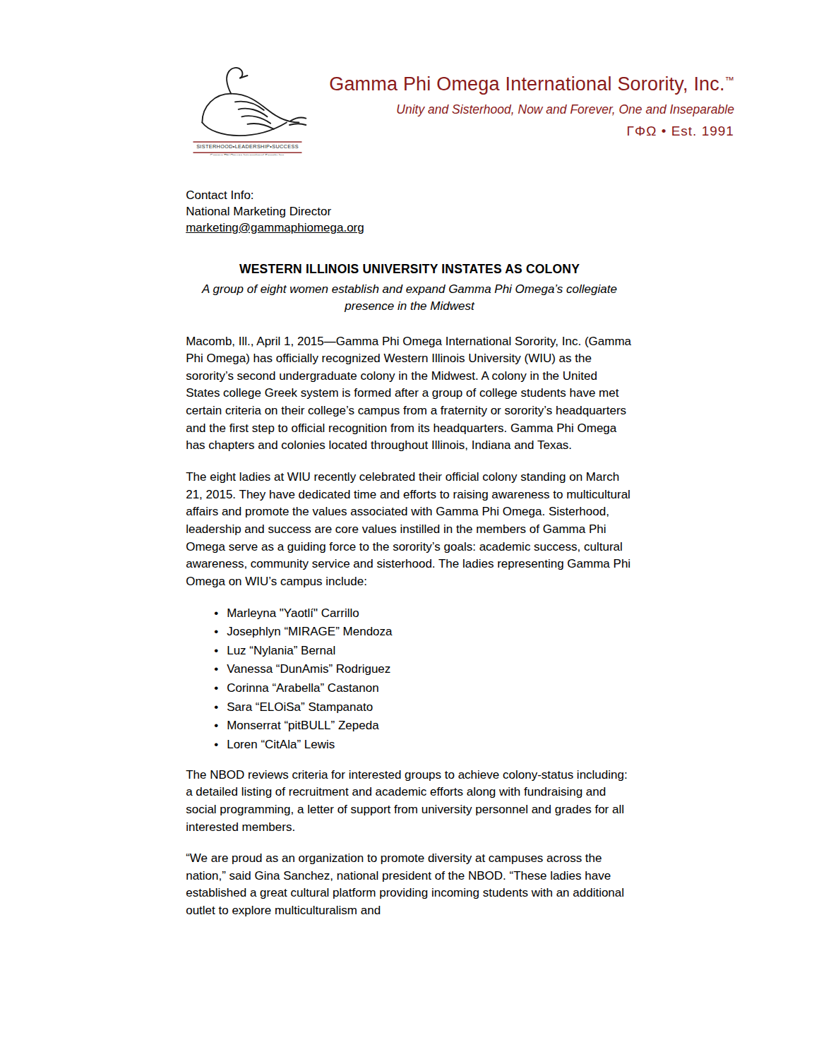SISTERHOOD•LEADERSHIP•SUCCESS Gamma Phi Omega International Sorority Inc.
Gamma Phi Omega International Sorority, Inc.™
Unity and Sisterhood, Now and Forever, One and Inseparable
ΓΦΩ • Est. 1991
Contact Info:
National Marketing Director
marketing@gammaphiomega.org
WESTERN ILLINOIS UNIVERSITY INSTATES AS COLONY
A group of eight women establish and expand Gamma Phi Omega’s collegiate presence in the Midwest
Macomb, Ill., April 1, 2015—Gamma Phi Omega International Sorority, Inc. (Gamma Phi Omega) has officially recognized Western Illinois University (WIU) as the sorority’s second undergraduate colony in the Midwest. A colony in the United States college Greek system is formed after a group of college students have met certain criteria on their college’s campus from a fraternity or sorority’s headquarters and the first step to official recognition from its headquarters. Gamma Phi Omega has chapters and colonies located throughout Illinois, Indiana and Texas.
The eight ladies at WIU recently celebrated their official colony standing on March 21, 2015. They have dedicated time and efforts to raising awareness to multicultural affairs and promote the values associated with Gamma Phi Omega. Sisterhood, leadership and success are core values instilled in the members of Gamma Phi Omega serve as a guiding force to the sorority’s goals: academic success, cultural awareness, community service and sisterhood. The ladies representing Gamma Phi Omega on WIU’s campus include:
Marleyna "Yaotlí" Carrillo
Josephlyn “MIRAGE” Mendoza
Luz “Nylania” Bernal
Vanessa “DunAmis” Rodriguez
Corinna “Arabella” Castanon
Sara “ELOiSa” Stampanato
Monserrat “pitBULL” Zepeda
Loren “CitAla” Lewis
The NBOD reviews criteria for interested groups to achieve colony-status including: a detailed listing of recruitment and academic efforts along with fundraising and social programming, a letter of support from university personnel and grades for all interested members.
“We are proud as an organization to promote diversity at campuses across the nation,” said Gina Sanchez, national president of the NBOD. “These ladies have established a great cultural platform providing incoming students with an additional outlet to explore multiculturalism and